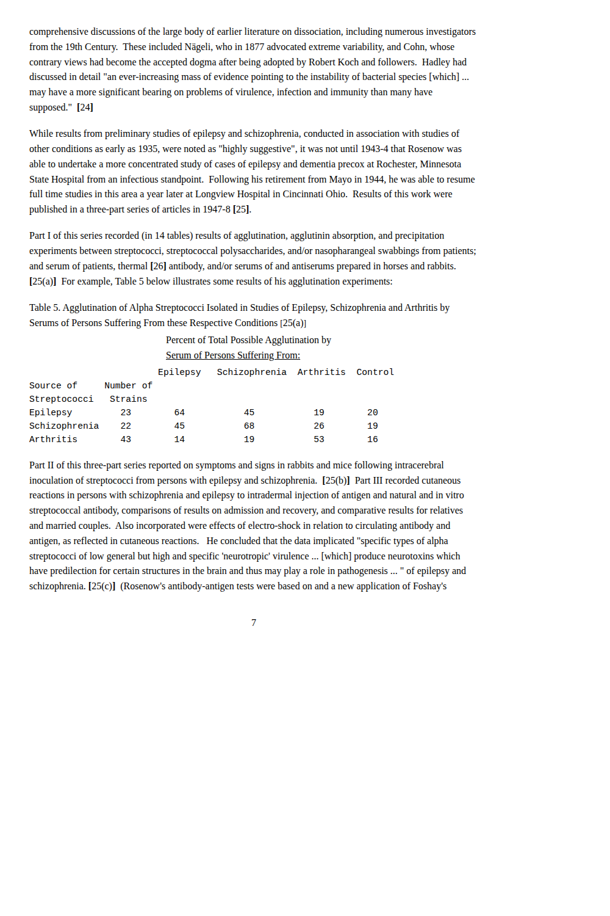comprehensive discussions of the large body of earlier literature on dissociation, including numerous investigators from the 19th Century. These included Nägeli, who in 1877 advocated extreme variability, and Cohn, whose contrary views had become the accepted dogma after being adopted by Robert Koch and followers. Hadley had discussed in detail "an ever-increasing mass of evidence pointing to the instability of bacterial species [which] ... may have a more significant bearing on problems of virulence, infection and immunity than many have supposed." [24]
While results from preliminary studies of epilepsy and schizophrenia, conducted in association with studies of other conditions as early as 1935, were noted as "highly suggestive", it was not until 1943-4 that Rosenow was able to undertake a more concentrated study of cases of epilepsy and dementia precox at Rochester, Minnesota State Hospital from an infectious standpoint. Following his retirement from Mayo in 1944, he was able to resume full time studies in this area a year later at Longview Hospital in Cincinnati Ohio. Results of this work were published in a three-part series of articles in 1947-8 [25].
Part I of this series recorded (in 14 tables) results of agglutination, agglutinin absorption, and precipitation experiments between streptococci, streptococcal polysaccharides, and/or nasopharangeal swabbings from patients; and serum of patients, thermal [26] antibody, and/or serums of and antiserums prepared in horses and rabbits. [25(a)] For example, Table 5 below illustrates some results of his agglutination experiments:
Table 5. Agglutination of Alpha Streptococci Isolated in Studies of Epilepsy, Schizophrenia and Arthritis by Serums of Persons Suffering From these Respective Conditions [25(a)]
Percent of Total Possible Agglutination by Serum of Persons Suffering From:
                        Epilepsy   Schizophrenia  Arthritis  Control
Source of     Number of
Streptococci   Strains
Epilepsy         23        64           45           19        20
Schizophrenia    22        45           68           26        19
Arthritis        43        14           19           53        16
Part II of this three-part series reported on symptoms and signs in rabbits and mice following intracerebral inoculation of streptococci from persons with epilepsy and schizophrenia. [25(b)] Part III recorded cutaneous reactions in persons with schizophrenia and epilepsy to intradermal injection of antigen and natural and in vitro streptococcal antibody, comparisons of results on admission and recovery, and comparative results for relatives and married couples. Also incorporated were effects of electro-shock in relation to circulating antibody and antigen, as reflected in cutaneous reactions. He concluded that the data implicated "specific types of alpha streptococci of low general but high and specific 'neurotropic' virulence ... [which] produce neurotoxins which have predilection for certain structures in the brain and thus may play a role in pathogenesis ... " of epilepsy and schizophrenia. [25(c)] (Rosenow's antibody-antigen tests were based on and a new application of Foshay's
7